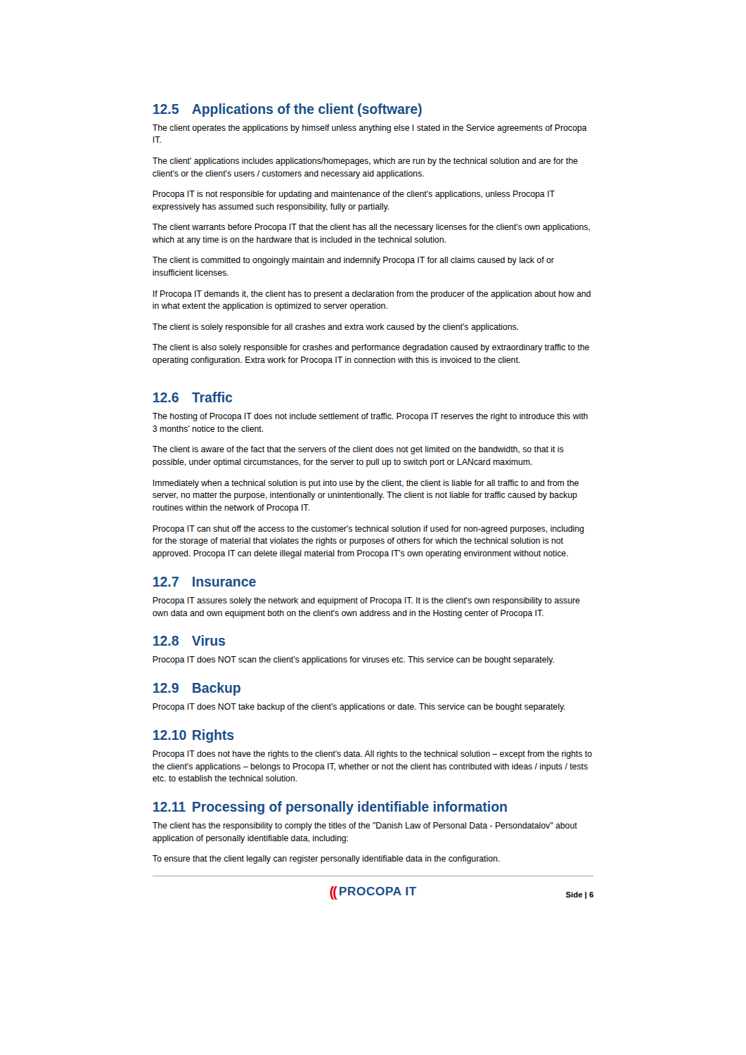12.5 Applications of the client (software)
The client operates the applications by himself unless anything else I stated in the Service agreements of Procopa IT.
The client' applications includes applications/homepages, which are run by the technical solution and are for the client's or the client's users / customers and necessary aid applications.
Procopa IT is not responsible for updating and maintenance of the client's applications, unless Procopa IT expressively has assumed such responsibility, fully or partially.
The client warrants before Procopa IT that the client has all the necessary licenses for the client's own applications, which at any time is on the hardware that is included in the technical solution.
The client is committed to ongoingly maintain and indemnify Procopa IT for all claims caused by lack of or insufficient licenses.
If Procopa IT demands it, the client has to present a declaration from the producer of the application about how and in what extent the application is optimized to server operation.
The client is solely responsible for all crashes and extra work caused by the client's applications.
The client is also solely responsible for crashes and performance degradation caused by extraordinary traffic to the operating configuration. Extra work for Procopa IT in connection with this is invoiced to the client.
12.6 Traffic
The hosting of Procopa IT does not include settlement of traffic. Procopa IT reserves the right to introduce this with 3 months' notice to the client.
The client is aware of the fact that the servers of the client does not get limited on the bandwidth, so that it is possible, under optimal circumstances, for the server to pull up to switch port or LANcard maximum.
Immediately when a technical solution is put into use by the client, the client is liable for all traffic to and from the server, no matter the purpose, intentionally or unintentionally. The client is not liable for traffic caused by backup routines within the network of Procopa IT.
Procopa IT can shut off the access to the customer's technical solution if used for non-agreed purposes, including for the storage of material that violates the rights or purposes of others for which the technical solution is not approved. Procopa IT can delete illegal material from Procopa IT's own operating environment without notice.
12.7 Insurance
Procopa IT assures solely the network and equipment of Procopa IT. It is the client's own responsibility to assure own data and own equipment both on the client's own address and in the Hosting center of Procopa IT.
12.8 Virus
Procopa IT does NOT scan the client's applications for viruses etc. This service can be bought separately.
12.9 Backup
Procopa IT does NOT take backup of the client's applications or date. This service can be bought separately.
12.10 Rights
Procopa IT does not have the rights to the client's data. All rights to the technical solution – except from the rights to the client's applications – belongs to Procopa IT, whether or not the client has contributed with ideas / inputs / tests etc. to establish the technical solution.
12.11 Processing of personally identifiable information
The client has the responsibility to comply the titles of the "Danish Law of Personal Data - Persondatalov" about application of personally identifiable data, including:
To ensure that the client legally can register personally identifiable data in the configuration.
((PROCOPA IT
Side | 6